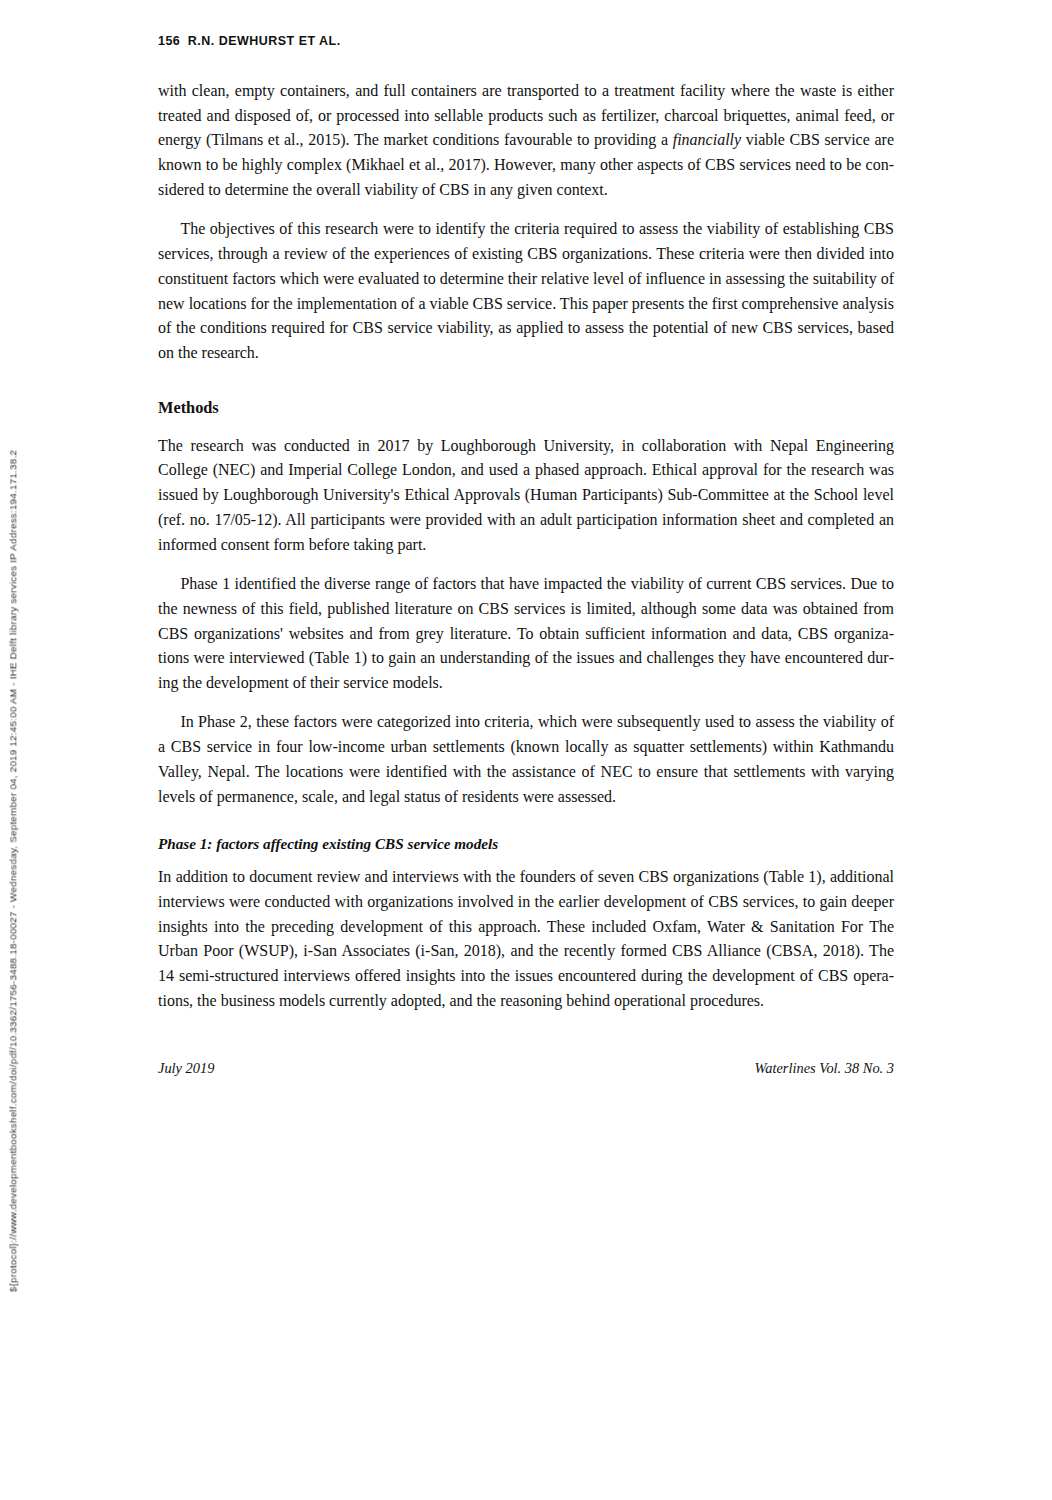${protocol}://www.developmentbookshelf.com/doi/pdf/10.3362/1756-3488.18-00027 - Wednesday, September 04, 2019 12:45:00 AM - IHE Delft library services IP Address:194.171.38.2
156 R.N. DEWHURST ET AL.
with clean, empty containers, and full containers are transported to a treatment facility where the waste is either treated and disposed of, or processed into sellable products such as fertilizer, charcoal briquettes, animal feed, or energy (Tilmans et al., 2015). The market conditions favourable to providing a financially viable CBS service are known to be highly complex (Mikhael et al., 2017). However, many other aspects of CBS services need to be considered to determine the overall viability of CBS in any given context.
The objectives of this research were to identify the criteria required to assess the viability of establishing CBS services, through a review of the experiences of existing CBS organizations. These criteria were then divided into constituent factors which were evaluated to determine their relative level of influence in assessing the suitability of new locations for the implementation of a viable CBS service. This paper presents the first comprehensive analysis of the conditions required for CBS service viability, as applied to assess the potential of new CBS services, based on the research.
Methods
The research was conducted in 2017 by Loughborough University, in collaboration with Nepal Engineering College (NEC) and Imperial College London, and used a phased approach. Ethical approval for the research was issued by Loughborough University's Ethical Approvals (Human Participants) Sub-Committee at the School level (ref. no. 17/05-12). All participants were provided with an adult participation information sheet and completed an informed consent form before taking part.
Phase 1 identified the diverse range of factors that have impacted the viability of current CBS services. Due to the newness of this field, published literature on CBS services is limited, although some data was obtained from CBS organizations' websites and from grey literature. To obtain sufficient information and data, CBS organizations were interviewed (Table 1) to gain an understanding of the issues and challenges they have encountered during the development of their service models.
In Phase 2, these factors were categorized into criteria, which were subsequently used to assess the viability of a CBS service in four low-income urban settlements (known locally as squatter settlements) within Kathmandu Valley, Nepal. The locations were identified with the assistance of NEC to ensure that settlements with varying levels of permanence, scale, and legal status of residents were assessed.
Phase 1: factors affecting existing CBS service models
In addition to document review and interviews with the founders of seven CBS organizations (Table 1), additional interviews were conducted with organizations involved in the earlier development of CBS services, to gain deeper insights into the preceding development of this approach. These included Oxfam, Water & Sanitation For The Urban Poor (WSUP), i-San Associates (i-San, 2018), and the recently formed CBS Alliance (CBSA, 2018). The 14 semi-structured interviews offered insights into the issues encountered during the development of CBS operations, the business models currently adopted, and the reasoning behind operational procedures.
July 2019 Waterlines Vol. 38 No. 3